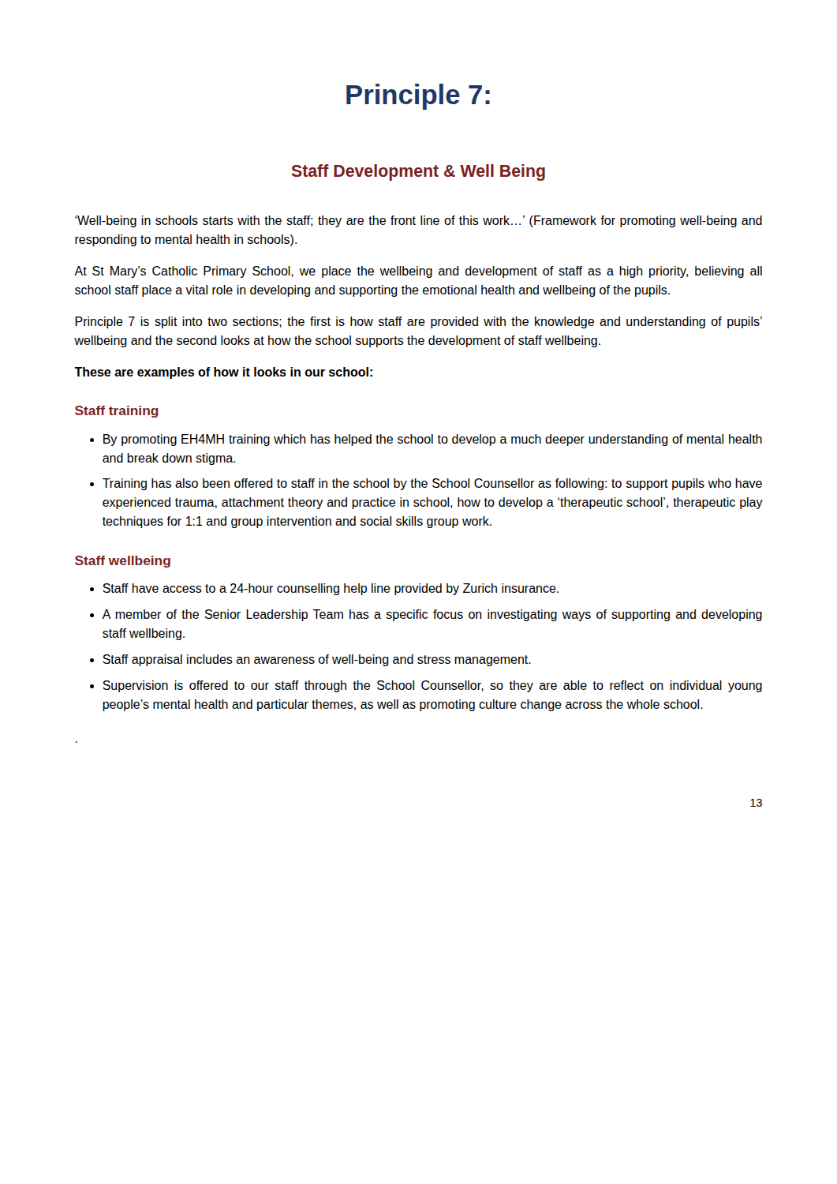Principle 7:
Staff Development & Well Being
‘Well-being in schools starts with the staff; they are the front line of this work…’ (Framework for promoting well-being and responding to mental health in schools).
At St Mary’s Catholic Primary School, we place the wellbeing and development of staff as a high priority, believing all school staff place a vital role in developing and supporting the emotional health and wellbeing of the pupils.
Principle 7 is split into two sections; the first is how staff are provided with the knowledge and understanding of pupils’ wellbeing and the second looks at how the school supports the development of staff wellbeing.
These are examples of how it looks in our school:
Staff training
By promoting EH4MH training which has helped the school to develop a much deeper understanding of mental health and break down stigma.
Training has also been offered to staff in the school by the School Counsellor as following: to support pupils who have experienced trauma, attachment theory and practice in school, how to develop a ‘therapeutic school’, therapeutic play techniques for 1:1 and group intervention and social skills group work.
Staff wellbeing
Staff have access to a 24-hour counselling help line provided by Zurich insurance.
A member of the Senior Leadership Team has a specific focus on investigating ways of supporting and developing staff wellbeing.
Staff appraisal includes an awareness of well-being and stress management.
Supervision is offered to our staff through the School Counsellor, so they are able to reflect on individual young people’s mental health and particular themes, as well as promoting culture change across the whole school.
.
13